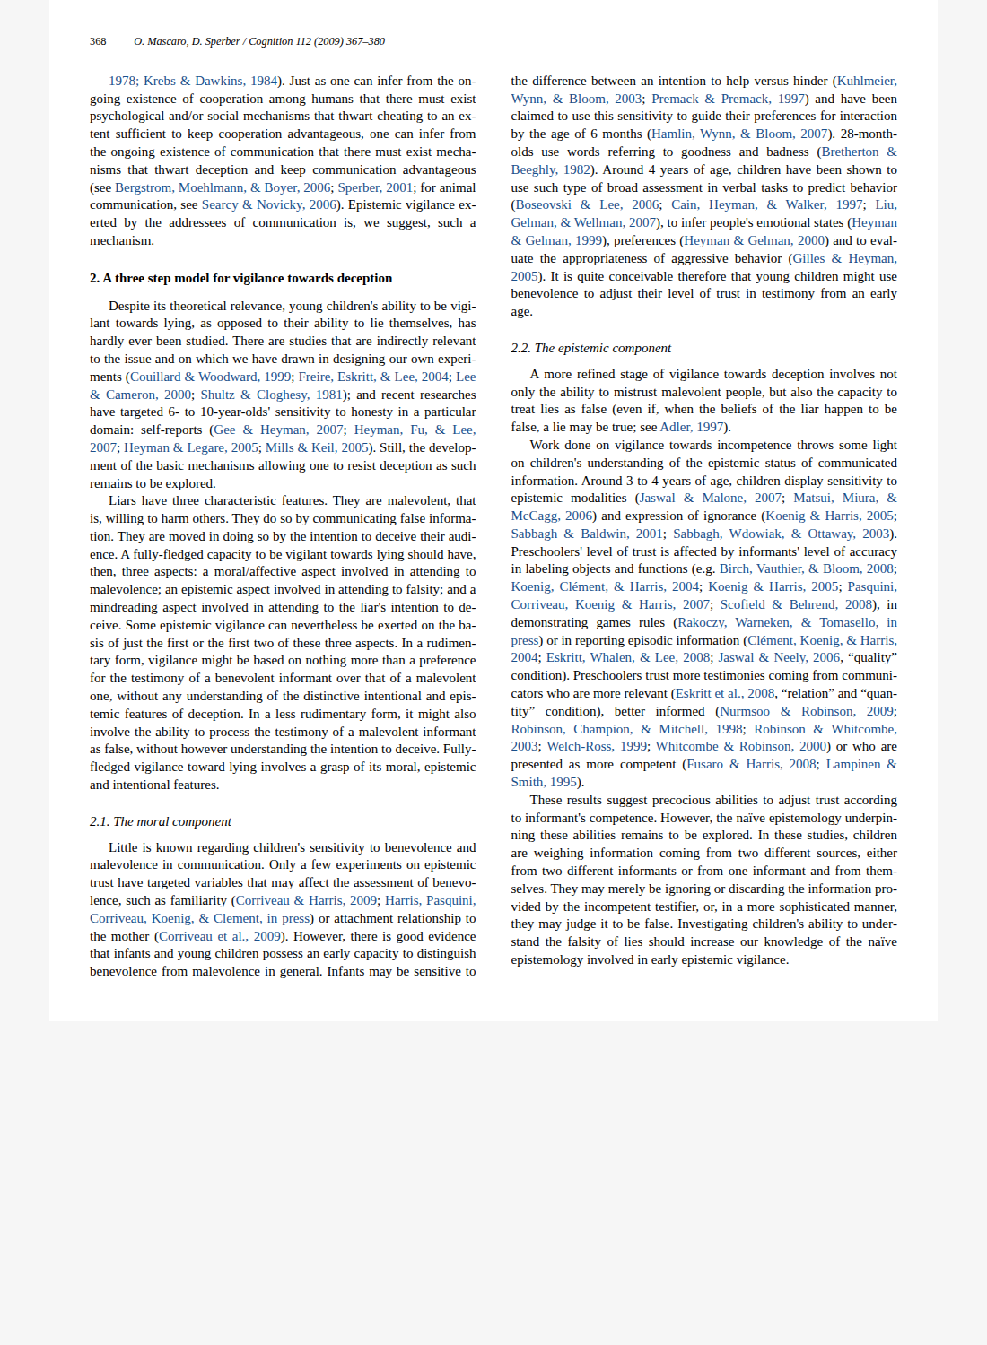368 O. Mascaro, D. Sperber / Cognition 112 (2009) 367–380
1978; Krebs & Dawkins, 1984). Just as one can infer from the ongoing existence of cooperation among humans that there must exist psychological and/or social mechanisms that thwart cheating to an extent sufficient to keep cooperation advantageous, one can infer from the ongoing existence of communication that there must exist mechanisms that thwart deception and keep communication advantageous (see Bergstrom, Moehlmann, & Boyer, 2006; Sperber, 2001; for animal communication, see Searcy & Novicky, 2006). Epistemic vigilance exerted by the addressees of communication is, we suggest, such a mechanism.
2. A three step model for vigilance towards deception
Despite its theoretical relevance, young children's ability to be vigilant towards lying, as opposed to their ability to lie themselves, has hardly ever been studied. There are studies that are indirectly relevant to the issue and on which we have drawn in designing our own experiments (Couillard & Woodward, 1999; Freire, Eskritt, & Lee, 2004; Lee & Cameron, 2000; Shultz & Cloghesy, 1981); and recent researches have targeted 6- to 10-year-olds' sensitivity to honesty in a particular domain: self-reports (Gee & Heyman, 2007; Heyman, Fu, & Lee, 2007; Heyman & Legare, 2005; Mills & Keil, 2005). Still, the development of the basic mechanisms allowing one to resist deception as such remains to be explored.
Liars have three characteristic features. They are malevolent, that is, willing to harm others. They do so by communicating false information. They are moved in doing so by the intention to deceive their audience. A fully-fledged capacity to be vigilant towards lying should have, then, three aspects: a moral/affective aspect involved in attending to malevolence; an epistemic aspect involved in attending to falsity; and a mindreading aspect involved in attending to the liar's intention to deceive. Some epistemic vigilance can nevertheless be exerted on the basis of just the first or the first two of these three aspects. In a rudimentary form, vigilance might be based on nothing more than a preference for the testimony of a benevolent informant over that of a malevolent one, without any understanding of the distinctive intentional and epistemic features of deception. In a less rudimentary form, it might also involve the ability to process the testimony of a malevolent informant as false, without however understanding the intention to deceive. Fully-fledged vigilance toward lying involves a grasp of its moral, epistemic and intentional features.
2.1. The moral component
Little is known regarding children's sensitivity to benevolence and malevolence in communication. Only a few experiments on epistemic trust have targeted variables that may affect the assessment of benevolence, such as familiarity (Corriveau & Harris, 2009; Harris, Pasquini, Corriveau, Koenig, & Clement, in press) or attachment relationship to the mother (Corriveau et al., 2009). However, there is good evidence that infants and young children possess an early capacity to distinguish benevolence from malevolence in general. Infants may be sensitive to the difference between an intention to help versus hinder (Kuhlmeier, Wynn, & Bloom, 2003; Premack & Premack, 1997) and have been claimed to use this sensitivity to guide their preferences for interaction by the age of 6 months (Hamlin, Wynn, & Bloom, 2007). 28-month-olds use words referring to goodness and badness (Bretherton & Beeghly, 1982). Around 4 years of age, children have been shown to use such type of broad assessment in verbal tasks to predict behavior (Boseovski & Lee, 2006; Cain, Heyman, & Walker, 1997; Liu, Gelman, & Wellman, 2007), to infer people's emotional states (Heyman & Gelman, 1999), preferences (Heyman & Gelman, 2000) and to evaluate the appropriateness of aggressive behavior (Gilles & Heyman, 2005). It is quite conceivable therefore that young children might use benevolence to adjust their level of trust in testimony from an early age.
2.2. The epistemic component
A more refined stage of vigilance towards deception involves not only the ability to mistrust malevolent people, but also the capacity to treat lies as false (even if, when the beliefs of the liar happen to be false, a lie may be true; see Adler, 1997).
Work done on vigilance towards incompetence throws some light on children's understanding of the epistemic status of communicated information. Around 3 to 4 years of age, children display sensitivity to epistemic modalities (Jaswal & Malone, 2007; Matsui, Miura, & McCagg, 2006) and expression of ignorance (Koenig & Harris, 2005; Sabbagh & Baldwin, 2001; Sabbagh, Wdowiak, & Ottaway, 2003). Preschoolers' level of trust is affected by informants' level of accuracy in labeling objects and functions (e.g. Birch, Vauthier, & Bloom, 2008; Koenig, Clément, & Harris, 2004; Koenig & Harris, 2005; Pasquini, Corriveau, Koenig & Harris, 2007; Scofield & Behrend, 2008), in demonstrating games rules (Rakoczy, Warneken, & Tomasello, in press) or in reporting episodic information (Clément, Koenig, & Harris, 2004; Eskritt, Whalen, & Lee, 2008; Jaswal & Neely, 2006, “quality” condition). Preschoolers trust more testimonies coming from communicators who are more relevant (Eskritt et al., 2008, “relation” and “quantity” condition), better informed (Nurmsoo & Robinson, 2009; Robinson, Champion, & Mitchell, 1998; Robinson & Whitcombe, 2003; Welch-Ross, 1999; Whitcombe & Robinson, 2000) or who are presented as more competent (Fusaro & Harris, 2008; Lampinen & Smith, 1995).
These results suggest precocious abilities to adjust trust according to informant's competence. However, the naïve epistemology underpinning these abilities remains to be explored. In these studies, children are weighing information coming from two different sources, either from two different informants or from one informant and from themselves. They may merely be ignoring or discarding the information provided by the incompetent testifier, or, in a more sophisticated manner, they may judge it to be false. Investigating children's ability to understand the falsity of lies should increase our knowledge of the naïve epistemology involved in early epistemic vigilance.